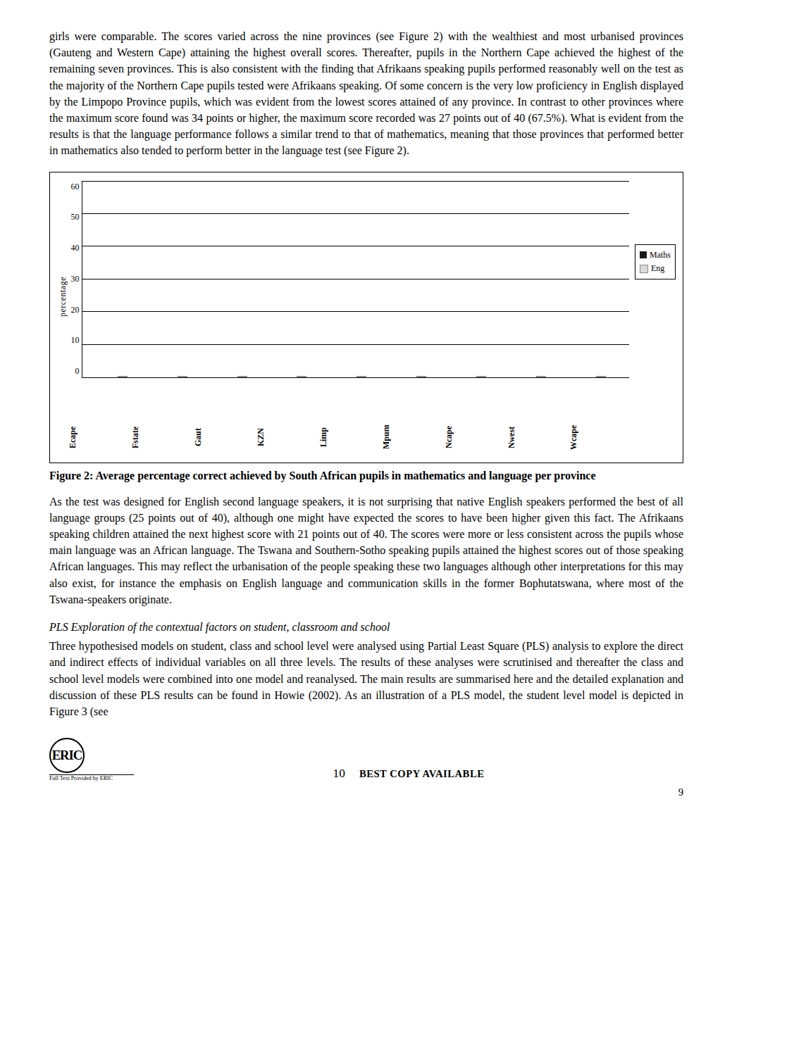girls were comparable. The scores varied across the nine provinces (see Figure 2) with the wealthiest and most urbanised provinces (Gauteng and Western Cape) attaining the highest overall scores. Thereafter, pupils in the Northern Cape achieved the highest of the remaining seven provinces. This is also consistent with the finding that Afrikaans speaking pupils performed reasonably well on the test as the majority of the Northern Cape pupils tested were Afrikaans speaking. Of some concern is the very low proficiency in English displayed by the Limpopo Province pupils, which was evident from the lowest scores attained of any province. In contrast to other provinces where the maximum score found was 34 points or higher, the maximum score recorded was 27 points out of 40 (67.5%). What is evident from the results is that the language performance follows a similar trend to that of mathematics, meaning that those provinces that performed better in mathematics also tended to perform better in the language test (see Figure 2).
percentage
60 50 40 30 20 10 0
Ecape Fstate Gaut KZN Limp Mpum Ncape Nwest Wcape
Maths
Eng
Figure 2: Average percentage correct achieved by South African pupils in mathematics and language per province
As the test was designed for English second language speakers, it is not surprising that native English speakers performed the best of all language groups (25 points out of 40), although one might have expected the scores to have been higher given this fact. The Afrikaans speaking children attained the next highest score with 21 points out of 40. The scores were more or less consistent across the pupils whose main language was an African language. The Tswana and Southern-Sotho speaking pupils attained the highest scores out of those speaking African languages. This may reflect the urbanisation of the people speaking these two languages although other interpretations for this may also exist, for instance the emphasis on English language and communication skills in the former Bophutatswana, where most of the Tswana-speakers originate.
PLS Exploration of the contextual factors on student, classroom and school
Three hypothesised models on student, class and school level were analysed using Partial Least Square (PLS) analysis to explore the direct and indirect effects of individual variables on all three levels. The results of these analyses were scrutinised and thereafter the class and school level models were combined into one model and reanalysed. The main results are summarised here and the detailed explanation and discussion of these PLS results can be found in Howie (2002). As an illustration of a PLS model, the student level model is depicted in Figure 3 (see
ERIC
Full Text Provided by ERIC
10 BEST COPY AVAILABLE
9